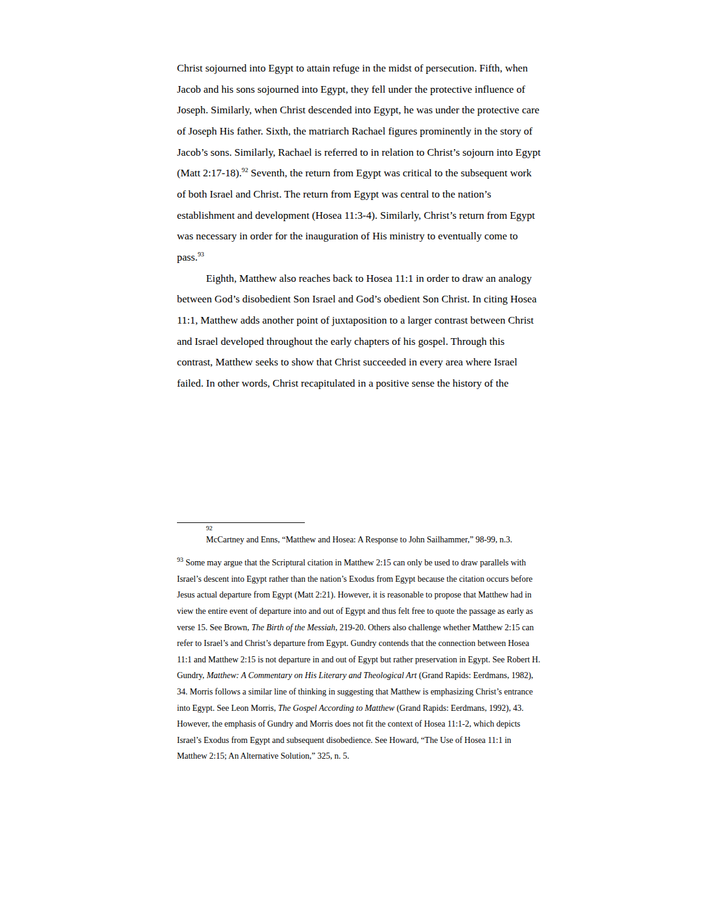Christ sojourned into Egypt to attain refuge in the midst of persecution. Fifth, when Jacob and his sons sojourned into Egypt, they fell under the protective influence of Joseph. Similarly, when Christ descended into Egypt, he was under the protective care of Joseph His father. Sixth, the matriarch Rachael figures prominently in the story of Jacob’s sons. Similarly, Rachael is referred to in relation to Christ’s sojourn into Egypt (Matt 2:17-18).92 Seventh, the return from Egypt was critical to the subsequent work of both Israel and Christ. The return from Egypt was central to the nation’s establishment and development (Hosea 11:3-4). Similarly, Christ’s return from Egypt was necessary in order for the inauguration of His ministry to eventually come to pass.93
Eighth, Matthew also reaches back to Hosea 11:1 in order to draw an analogy between God’s disobedient Son Israel and God’s obedient Son Christ. In citing Hosea 11:1, Matthew adds another point of juxtaposition to a larger contrast between Christ and Israel developed throughout the early chapters of his gospel. Through this contrast, Matthew seeks to show that Christ succeeded in every area where Israel failed. In other words, Christ recapitulated in a positive sense the history of the
92
McCartney and Enns, “Matthew and Hosea: A Response to John Sailhammer,” 98-99, n.3.
93 Some may argue that the Scriptural citation in Matthew 2:15 can only be used to draw parallels with Israel’s descent into Egypt rather than the nation’s Exodus from Egypt because the citation occurs before Jesus actual departure from Egypt (Matt 2:21). However, it is reasonable to propose that Matthew had in view the entire event of departure into and out of Egypt and thus felt free to quote the passage as early as verse 15. See Brown, The Birth of the Messiah, 219-20. Others also challenge whether Matthew 2:15 can refer to Israel’s and Christ’s departure from Egypt. Gundry contends that the connection between Hosea 11:1 and Matthew 2:15 is not departure in and out of Egypt but rather preservation in Egypt. See Robert H. Gundry, Matthew: A Commentary on His Literary and Theological Art (Grand Rapids: Eerdmans, 1982), 34. Morris follows a similar line of thinking in suggesting that Matthew is emphasizing Christ’s entrance into Egypt. See Leon Morris, The Gospel According to Matthew (Grand Rapids: Eerdmans, 1992), 43. However, the emphasis of Gundry and Morris does not fit the context of Hosea 11:1-2, which depicts Israel’s Exodus from Egypt and subsequent disobedience. See Howard, “The Use of Hosea 11:1 in Matthew 2:15; An Alternative Solution,” 325, n. 5.